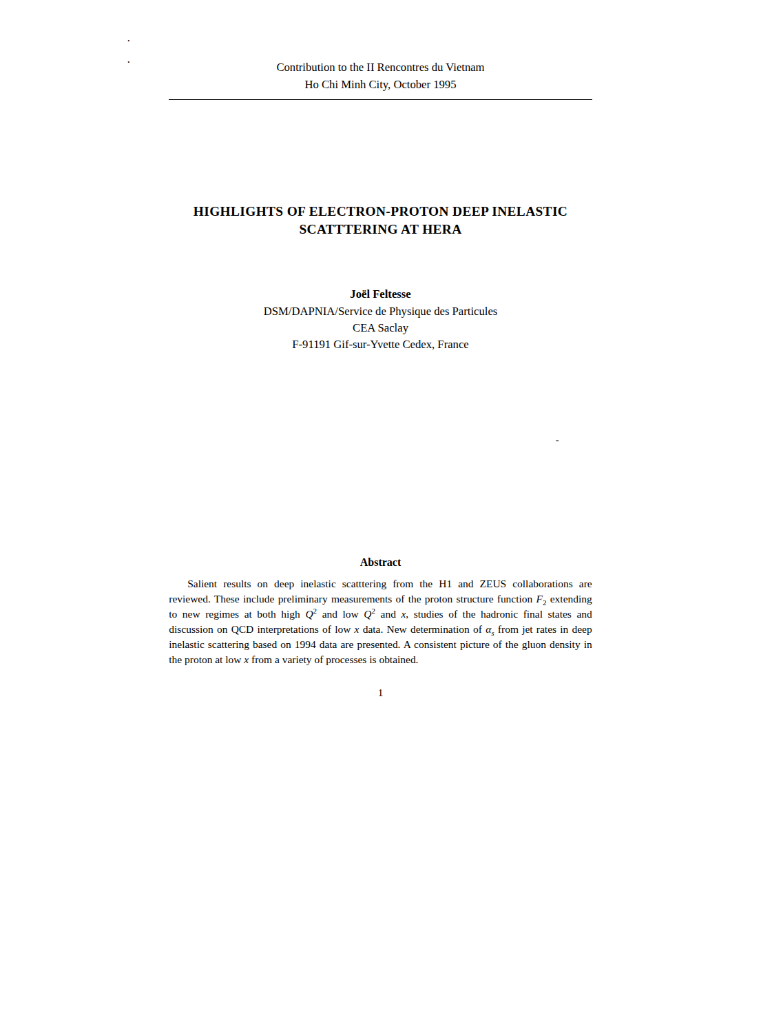.
.
Contribution to the II Rencontres du Vietnam Ho Chi Minh City, October 1995
Highlights of Electron-Proton Deep Inelastic
Scatttering at HERA
Joël Feltesse DSM/DAPNIA/Service de Physique des Particules CEA Saclay F-91191 Gif-sur-Yvette Cedex, France
-
Abstract
Salient results on deep inelastic scatttering from the H1 and ZEUS collaborations are reviewed. These include preliminary measurements of the proton structure function F2 extending to new regimes at both high Q2 and low Q2 and x, studies of the hadronic final states and discussion on QCD interpretations of low x data. New determination of αs from jet rates in deep inelastic scattering based on 1994 data are presented. A consistent picture of the gluon density in the proton at low x from a variety of processes is obtained.
1